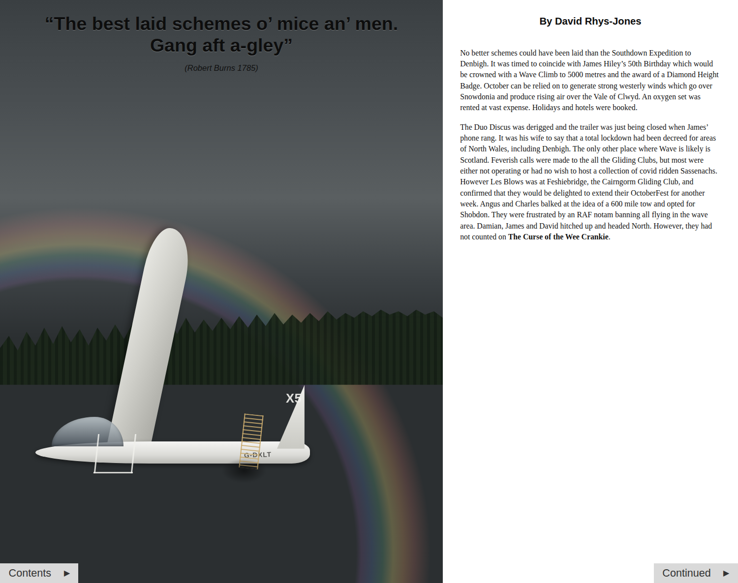X5
G-DXLT
“The best laid schemes o’ mice an’ men.
Gang aft a-gley”
(Robert Burns 1785)
Contents ▶
By David Rhys-Jones
No better schemes could have been laid than the Southdown Expedition to Denbigh. It was timed to coincide with James Hiley’s 50th Birthday which would be crowned with a Wave Climb to 5000 metres and the award of a Diamond Height Badge. October can be relied on to generate strong westerly winds which go over Snowdonia and produce rising air over the Vale of Clwyd. An oxygen set was rented at vast expense. Holidays and hotels were booked.
The Duo Discus was derigged and the trailer was just being closed when James’ phone rang. It was his wife to say that a total lockdown had been decreed for areas of North Wales, including Denbigh. The only other place where Wave is likely is Scotland. Feverish calls were made to the all the Gliding Clubs, but most were either not operating or had no wish to host a collection of covid ridden Sassenachs. However Les Blows was at Feshiebridge, the Cairngorm Gliding Club, and confirmed that they would be delighted to extend their OctoberFest for another week. Angus and Charles balked at the idea of a 600 mile tow and opted for Shobdon. They were frustrated by an RAF notam banning all flying in the wave area. Damian, James and David hitched up and headed North. However, they had not counted on The Curse of the Wee Crankie.
Continued ▶